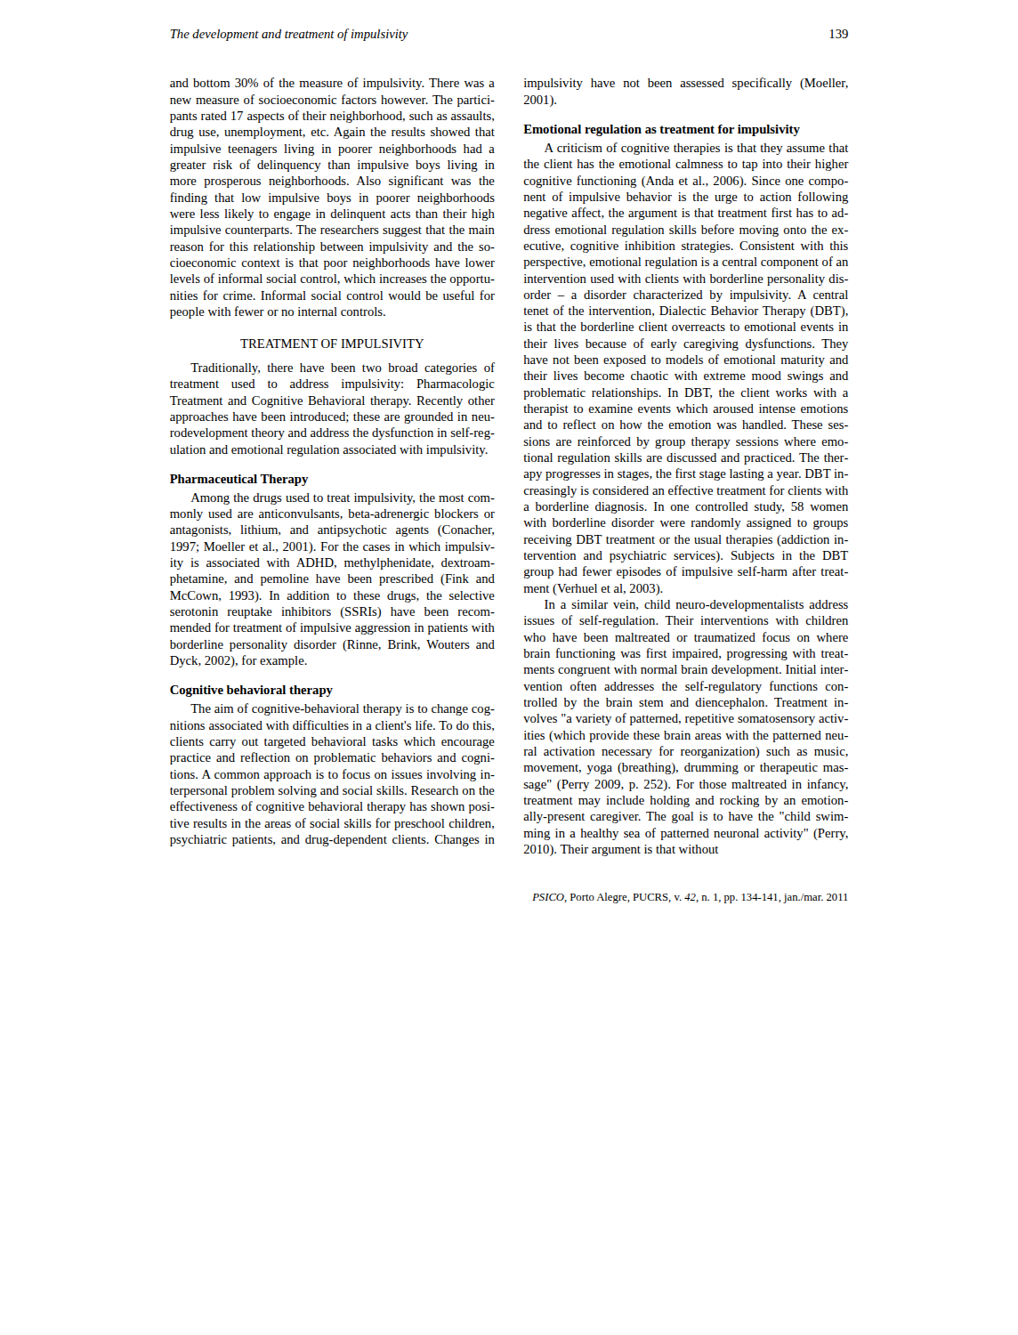The development and treatment of impulsivity 139
and bottom 30% of the measure of impulsivity. There was a new measure of socioeconomic factors however. The participants rated 17 aspects of their neighborhood, such as assaults, drug use, unemployment, etc. Again the results showed that impulsive teenagers living in poorer neighborhoods had a greater risk of delinquency than impulsive boys living in more prosperous neighborhoods. Also significant was the finding that low impulsive boys in poorer neighborhoods were less likely to engage in delinquent acts than their high impulsive counterparts. The researchers suggest that the main reason for this relationship between impulsivity and the socioeconomic context is that poor neighborhoods have lower levels of informal social control, which increases the opportunities for crime. Informal social control would be useful for people with fewer or no internal controls.
Treatment of impulsivity
Traditionally, there have been two broad categories of treatment used to address impulsivity: Pharmacologic Treatment and Cognitive Behavioral therapy. Recently other approaches have been introduced; these are grounded in neurodevelopment theory and address the dysfunction in self-regulation and emotional regulation associated with impulsivity.
Pharmaceutical Therapy
Among the drugs used to treat impulsivity, the most commonly used are anticonvulsants, beta-adrenergic blockers or antagonists, lithium, and antipsychotic agents (Conacher, 1997; Moeller et al., 2001). For the cases in which impulsivity is associated with ADHD, methylphenidate, dextroamphetamine, and pemoline have been prescribed (Fink and McCown, 1993). In addition to these drugs, the selective serotonin reuptake inhibitors (SSRIs) have been recommended for treatment of impulsive aggression in patients with borderline personality disorder (Rinne, Brink, Wouters and Dyck, 2002), for example.
Cognitive behavioral therapy
The aim of cognitive-behavioral therapy is to change cognitions associated with difficulties in a client's life. To do this, clients carry out targeted behavioral tasks which encourage practice and reflection on problematic behaviors and cognitions. A common approach is to focus on issues involving interpersonal problem solving and social skills. Research on the effectiveness of cognitive behavioral therapy has shown positive results in the areas of social skills for preschool children, psychiatric patients, and drug-dependent clients. Changes in impulsivity have not been assessed specifically (Moeller, 2001).
Emotional regulation as treatment for impulsivity
A criticism of cognitive therapies is that they assume that the client has the emotional calmness to tap into their higher cognitive functioning (Anda et al., 2006). Since one component of impulsive behavior is the urge to action following negative affect, the argument is that treatment first has to address emotional regulation skills before moving onto the executive, cognitive inhibition strategies. Consistent with this perspective, emotional regulation is a central component of an intervention used with clients with borderline personality disorder – a disorder characterized by impulsivity. A central tenet of the intervention, Dialectic Behavior Therapy (DBT), is that the borderline client overreacts to emotional events in their lives because of early caregiving dysfunctions. They have not been exposed to models of emotional maturity and their lives become chaotic with extreme mood swings and problematic relationships. In DBT, the client works with a therapist to examine events which aroused intense emotions and to reflect on how the emotion was handled. These sessions are reinforced by group therapy sessions where emotional regulation skills are discussed and practiced. The therapy progresses in stages, the first stage lasting a year. DBT increasingly is considered an effective treatment for clients with a borderline diagnosis. In one controlled study, 58 women with borderline disorder were randomly assigned to groups receiving DBT treatment or the usual therapies (addiction intervention and psychiatric services). Subjects in the DBT group had fewer episodes of impulsive self-harm after treatment (Verhuel et al, 2003).
In a similar vein, child neuro-developmentalists address issues of self-regulation. Their interventions with children who have been maltreated or traumatized focus on where brain functioning was first impaired, progressing with treatments congruent with normal brain development. Initial intervention often addresses the self-regulatory functions controlled by the brain stem and diencephalon. Treatment involves "a variety of patterned, repetitive somatosensory activities (which provide these brain areas with the patterned neural activation necessary for reorganization) such as music, movement, yoga (breathing), drumming or therapeutic massage" (Perry 2009, p. 252). For those maltreated in infancy, treatment may include holding and rocking by an emotionally-present caregiver. The goal is to have the "child swimming in a healthy sea of patterned neuronal activity" (Perry, 2010). Their argument is that without
PSICO, Porto Alegre, PUCRS, v. 42, n. 1, pp. 134-141, jan./mar. 2011